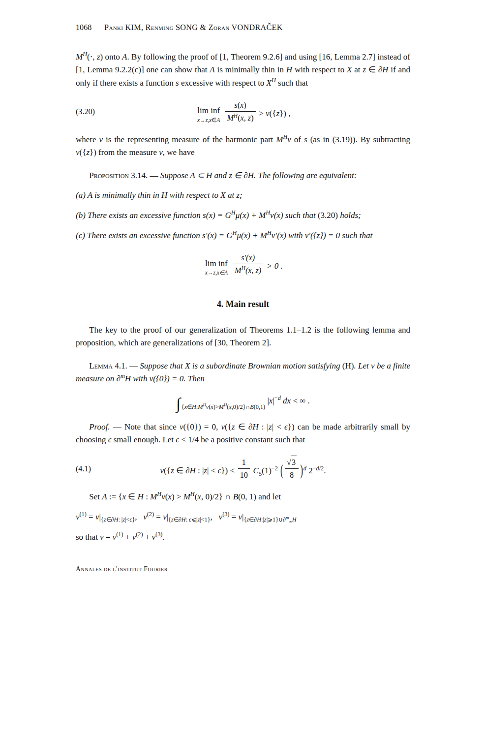1068 Panki KIM, Renming SONG & Zoran VONDRAČEK
MH(·, z) onto A. By following the proof of [1, Theorem 9.2.6] and using [16, Lemma 2.7] instead of [1, Lemma 9.2.2(c)] one can show that A is minimally thin in H with respect to X at z ∈ ∂H if and only if there exists a function s excessive with respect to XH such that
(3.20)
lim inf x→z,x∈A s(x) MH(x, z) > ν({z}) ,
where ν is the representing measure of the harmonic part MHν of s (as in (3.19)). By subtracting ν({z}) from the measure ν, we have
Proposition 3.14. — Suppose A ⊂ H and z ∈ ∂H. The following are equivalent:
(a) A is minimally thin in H with respect to X at z;
(b) There exists an excessive function s(x) = GHμ(x) + MHν(x) such that (3.20) holds;
(c) There exists an excessive function s′(x) = GHμ(x) + MHν′(x) with ν′({z}) = 0 such that
lim inf x→z,x∈A s′(x) MH(x, z) > 0 .
4. Main result
The key to the proof of our generalization of Theorems 1.1–1.2 is the following lemma and proposition, which are generalizations of [30, Theorem 2].
Lemma 4.1. — Suppose that X is a subordinate Brownian motion satisfying (H). Let ν be a finite measure on ∂mH with ν({0}) = 0. Then
∫{x∈H:MHν(x)>MH(x,0)/2}∩B(0,1) |x|−d dx < ∞ .
Proof. — Note that since ν({0}) = 0, ν({z ∈ ∂H : |z| < ϵ}) can be made arbitrarily small by choosing ϵ small enough. Let ϵ < 1/4 be a positive constant such that
(4.1)
ν({z ∈ ∂H : |z| < ϵ}) < 110 C5(1)−2 (√38)d 2−d/2.
Set A := {x ∈ H : MHν(x) > MH(x, 0)/2} ∩ B(0, 1) and let
ν(1) = ν|{z∈∂H: |z|<ϵ}, ν(2) = ν|{z∈∂H: ϵ⩽|z|<1}, ν(3) = ν|{z∈∂H:|z|⩾1}∪∂m∞H
so that ν = ν(1) + ν(2) + ν(3).
Annales de l'institut Fourier